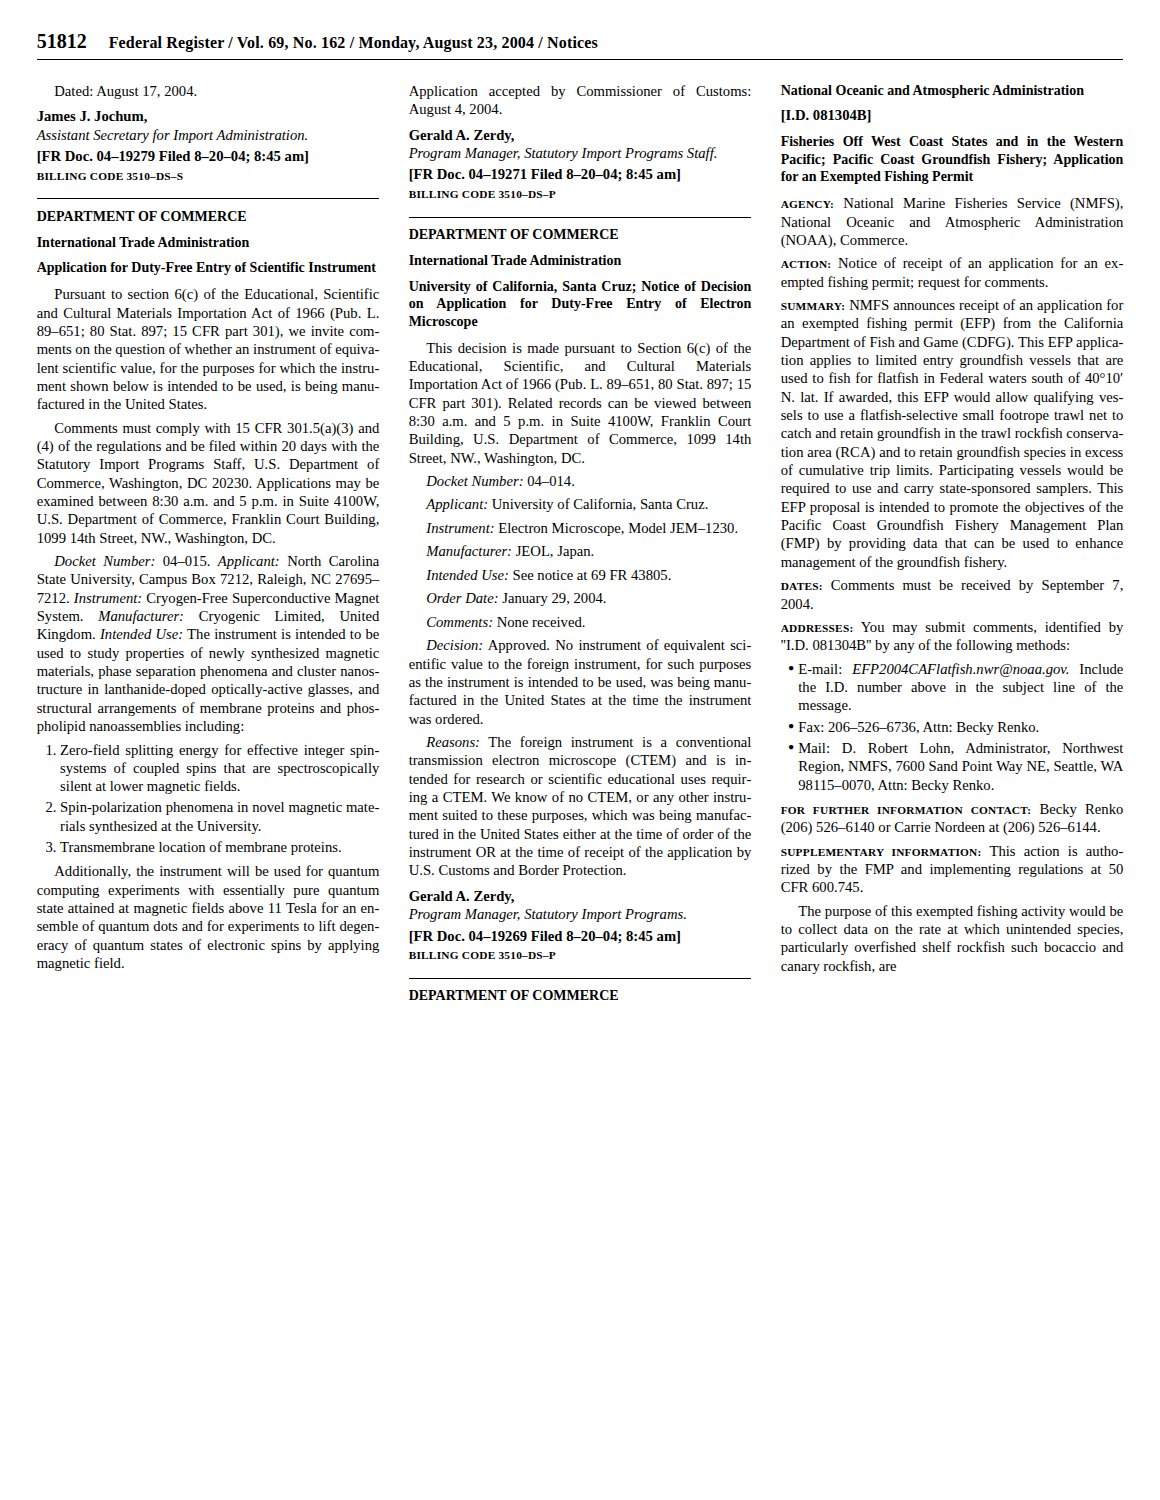51812 Federal Register / Vol. 69, No. 162 / Monday, August 23, 2004 / Notices
Dated: August 17, 2004.
James J. Jochum,
Assistant Secretary for Import Administration.
[FR Doc. 04–19279 Filed 8–20–04; 8:45 am]
BILLING CODE 3510–DS–S
DEPARTMENT OF COMMERCE
International Trade Administration
Application for Duty-Free Entry of Scientific Instrument
Pursuant to section 6(c) of the Educational, Scientific and Cultural Materials Importation Act of 1966 (Pub. L. 89–651; 80 Stat. 897; 15 CFR part 301), we invite comments on the question of whether an instrument of equivalent scientific value, for the purposes for which the instrument shown below is intended to be used, is being manufactured in the United States.
Comments must comply with 15 CFR 301.5(a)(3) and (4) of the regulations and be filed within 20 days with the Statutory Import Programs Staff, U.S. Department of Commerce, Washington, DC 20230. Applications may be examined between 8:30 a.m. and 5 p.m. in Suite 4100W, U.S. Department of Commerce, Franklin Court Building, 1099 14th Street, NW., Washington, DC.
Docket Number: 04–015. Applicant: North Carolina State University, Campus Box 7212, Raleigh, NC 27695–7212. Instrument: Cryogen-Free Superconductive Magnet System. Manufacturer: Cryogenic Limited, United Kingdom. Intended Use: The instrument is intended to be used to study properties of newly synthesized magnetic materials, phase separation phenomena and cluster nanostructure in lanthanide-doped optically-active glasses, and structural arrangements of membrane proteins and phospholipid nanoassemblies including:
Zero-field splitting energy for effective integer spin-systems of coupled spins that are spectroscopically silent at lower magnetic fields.
Spin-polarization phenomena in novel magnetic materials synthesized at the University.
Transmembrane location of membrane proteins.
Additionally, the instrument will be used for quantum computing experiments with essentially pure quantum state attained at magnetic fields above 11 Tesla for an ensemble of quantum dots and for experiments to lift degeneracy of quantum states of electronic spins by applying magnetic field.
Application accepted by Commissioner of Customs: August 4, 2004.
Gerald A. Zerdy,
Program Manager, Statutory Import Programs Staff.
[FR Doc. 04–19271 Filed 8–20–04; 8:45 am]
BILLING CODE 3510–DS–P
DEPARTMENT OF COMMERCE
International Trade Administration
University of California, Santa Cruz; Notice of Decision on Application for Duty-Free Entry of Electron Microscope
This decision is made pursuant to Section 6(c) of the Educational, Scientific, and Cultural Materials Importation Act of 1966 (Pub. L. 89–651, 80 Stat. 897; 15 CFR part 301). Related records can be viewed between 8:30 a.m. and 5 p.m. in Suite 4100W, Franklin Court Building, U.S. Department of Commerce, 1099 14th Street, NW., Washington, DC.
Docket Number: 04–014.
Applicant: University of California, Santa Cruz.
Instrument: Electron Microscope, Model JEM–1230.
Manufacturer: JEOL, Japan.
Intended Use: See notice at 69 FR 43805.
Order Date: January 29, 2004.
Comments: None received.
Decision: Approved. No instrument of equivalent scientific value to the foreign instrument, for such purposes as the instrument is intended to be used, was being manufactured in the United States at the time the instrument was ordered.
Reasons: The foreign instrument is a conventional transmission electron microscope (CTEM) and is intended for research or scientific educational uses requiring a CTEM. We know of no CTEM, or any other instrument suited to these purposes, which was being manufactured in the United States either at the time of order of the instrument OR at the time of receipt of the application by U.S. Customs and Border Protection.
Gerald A. Zerdy,
Program Manager, Statutory Import Programs.
[FR Doc. 04–19269 Filed 8–20–04; 8:45 am]
BILLING CODE 3510–DS–P
DEPARTMENT OF COMMERCE
National Oceanic and Atmospheric Administration
[I.D. 081304B]
Fisheries Off West Coast States and in the Western Pacific; Pacific Coast Groundfish Fishery; Application for an Exempted Fishing Permit
AGENCY: National Marine Fisheries Service (NMFS), National Oceanic and Atmospheric Administration (NOAA), Commerce.
ACTION: Notice of receipt of an application for an exempted fishing permit; request for comments.
SUMMARY: NMFS announces receipt of an application for an exempted fishing permit (EFP) from the California Department of Fish and Game (CDFG). This EFP application applies to limited entry groundfish vessels that are used to fish for flatfish in Federal waters south of 40°10′ N. lat. If awarded, this EFP would allow qualifying vessels to use a flatfish-selective small footrope trawl net to catch and retain groundfish in the trawl rockfish conservation area (RCA) and to retain groundfish species in excess of cumulative trip limits. Participating vessels would be required to use and carry state-sponsored samplers. This EFP proposal is intended to promote the objectives of the Pacific Coast Groundfish Fishery Management Plan (FMP) by providing data that can be used to enhance management of the groundfish fishery.
DATES: Comments must be received by September 7, 2004.
ADDRESSES: You may submit comments, identified by ''I.D. 081304B'' by any of the following methods:
E-mail: EFP2004CAFlatfish.nwr@noaa.gov. Include the I.D. number above in the subject line of the message.
Fax: 206–526–6736, Attn: Becky Renko.
Mail: D. Robert Lohn, Administrator, Northwest Region, NMFS, 7600 Sand Point Way NE, Seattle, WA 98115–0070, Attn: Becky Renko.
FOR FURTHER INFORMATION CONTACT: Becky Renko (206) 526–6140 or Carrie Nordeen at (206) 526–6144.
SUPPLEMENTARY INFORMATION: This action is authorized by the FMP and implementing regulations at 50 CFR 600.745.
The purpose of this exempted fishing activity would be to collect data on the rate at which unintended species, particularly overfished shelf rockfish such bocaccio and canary rockfish, are